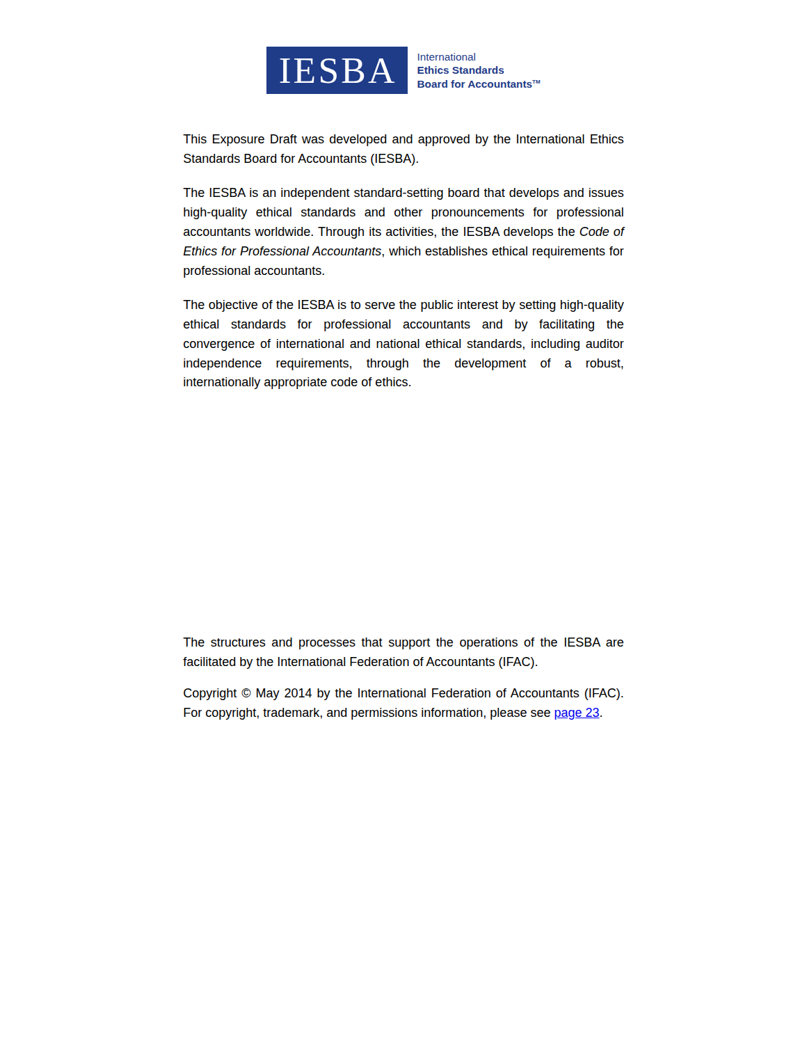IESBA
International Ethics Standards Board for AccountantsTM
This Exposure Draft was developed and approved by the International Ethics Standards Board for Accountants (IESBA).
The IESBA is an independent standard-setting board that develops and issues high-quality ethical standards and other pronouncements for professional accountants worldwide. Through its activities, the IESBA develops the Code of Ethics for Professional Accountants, which establishes ethical requirements for professional accountants.
The objective of the IESBA is to serve the public interest by setting high-quality ethical standards for professional accountants and by facilitating the convergence of international and national ethical standards, including auditor independence requirements, through the development of a robust, internationally appropriate code of ethics.
The structures and processes that support the operations of the IESBA are facilitated by the International Federation of Accountants (IFAC).
Copyright © May 2014 by the International Federation of Accountants (IFAC). For copyright, trademark, and permissions information, please see page 23.